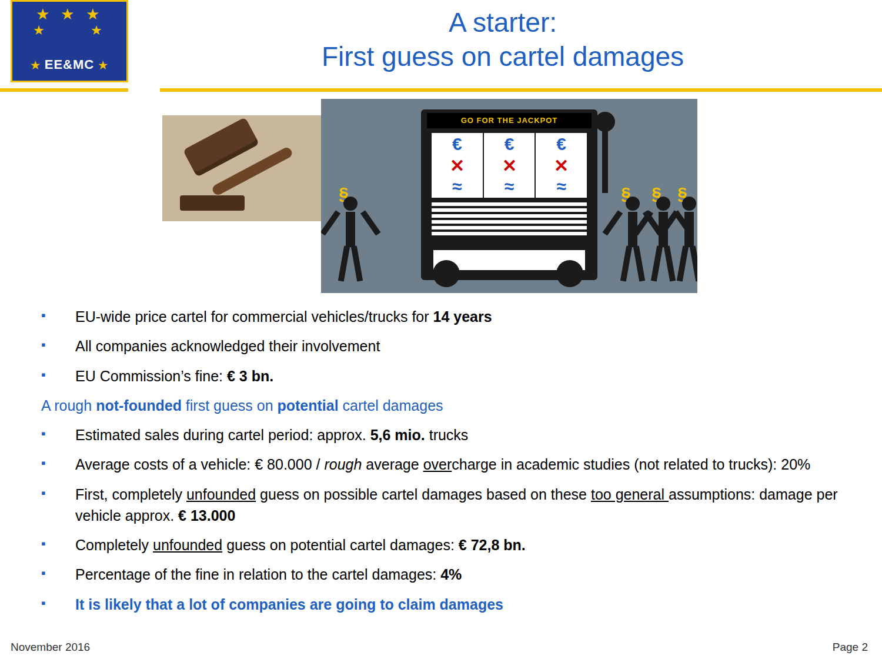★ ★ ★
★ ★
★ EE&MC ★
A starter:
First guess on cartel damages
GO FOR THE JACKPOT
€
✕
≈
€
✕
≈
€
✕
≈
§
§
§
§
EU-wide price cartel for commercial vehicles/trucks for 14 years
All companies acknowledged their involvement
EU Commission’s fine: € 3 bn.
A rough not-founded first guess on potential cartel damages
Estimated sales during cartel period: approx. 5,6 mio. trucks
Average costs of a vehicle: € 80.000 / rough average overcharge in academic studies (not related to trucks): 20%
First, completely unfounded guess on possible cartel damages based on these too general assumptions: damage per vehicle approx. € 13.000
Completely unfounded guess on potential cartel damages: € 72,8 bn.
Percentage of the fine in relation to the cartel damages: 4%
It is likely that a lot of companies are going to claim damages
November 2016
Page 2